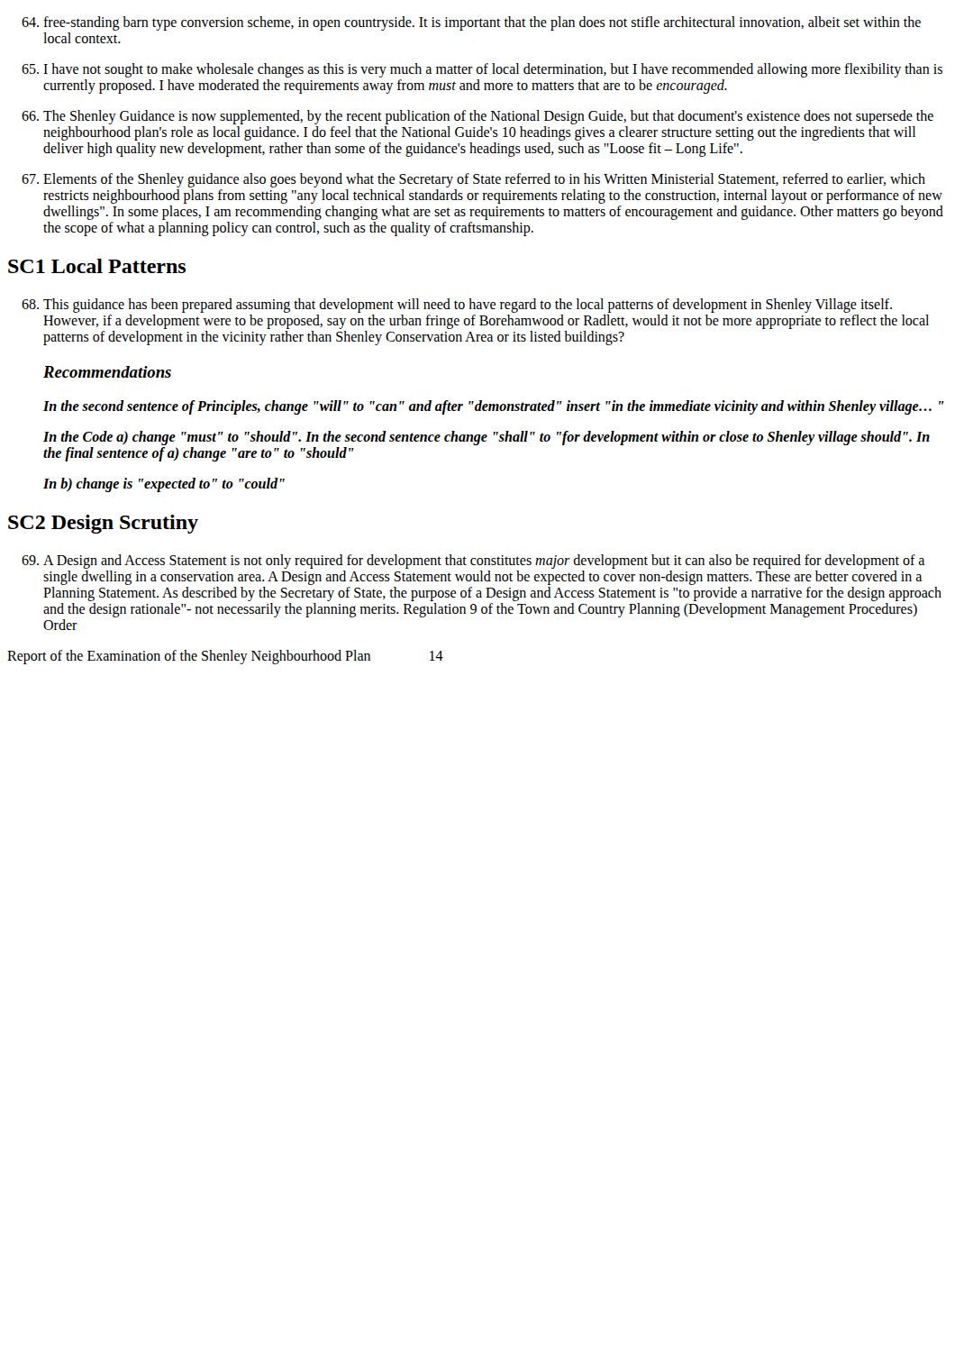free-standing barn type conversion scheme, in open countryside. It is important that the plan does not stifle architectural innovation, albeit set within the local context.
I have not sought to make wholesale changes as this is very much a matter of local determination, but I have recommended allowing more flexibility than is currently proposed. I have moderated the requirements away from must and more to matters that are to be encouraged.
The Shenley Guidance is now supplemented, by the recent publication of the National Design Guide, but that document's existence does not supersede the neighbourhood plan's role as local guidance. I do feel that the National Guide's 10 headings gives a clearer structure setting out the ingredients that will deliver high quality new development, rather than some of the guidance's headings used, such as "Loose fit – Long Life".
Elements of the Shenley guidance also goes beyond what the Secretary of State referred to in his Written Ministerial Statement, referred to earlier, which restricts neighbourhood plans from setting "any local technical standards or requirements relating to the construction, internal layout or performance of new dwellings". In some places, I am recommending changing what are set as requirements to matters of encouragement and guidance. Other matters go beyond the scope of what a planning policy can control, such as the quality of craftsmanship.
SC1 Local Patterns
This guidance has been prepared assuming that development will need to have regard to the local patterns of development in Shenley Village itself. However, if a development were to be proposed, say on the urban fringe of Borehamwood or Radlett, would it not be more appropriate to reflect the local patterns of development in the vicinity rather than Shenley Conservation Area or its listed buildings?
Recommendations
In the second sentence of Principles, change "will" to "can" and after "demonstrated" insert "in the immediate vicinity and within Shenley village… "
In the Code a) change "must" to "should". In the second sentence change "shall" to "for development within or close to Shenley village should". In the final sentence of a) change "are to" to "should"
In b) change is "expected to" to "could"
SC2 Design Scrutiny
A Design and Access Statement is not only required for development that constitutes major development but it can also be required for development of a single dwelling in a conservation area. A Design and Access Statement would not be expected to cover non-design matters. These are better covered in a Planning Statement. As described by the Secretary of State, the purpose of a Design and Access Statement is "to provide a narrative for the design approach and the design rationale"- not necessarily the planning merits. Regulation 9 of the Town and Country Planning (Development Management Procedures) Order
Report of the Examination of the Shenley Neighbourhood Plan 14